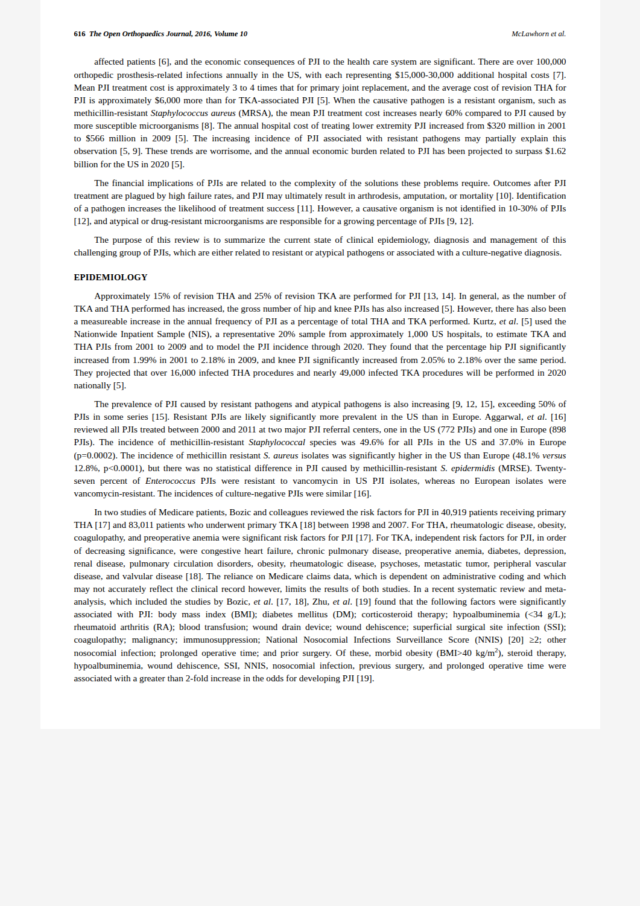616 The Open Orthopaedics Journal, 2016, Volume 10
McLawhorn et al.
affected patients [6], and the economic consequences of PJI to the health care system are significant. There are over 100,000 orthopedic prosthesis-related infections annually in the US, with each representing $15,000-30,000 additional hospital costs [7]. Mean PJI treatment cost is approximately 3 to 4 times that for primary joint replacement, and the average cost of revision THA for PJI is approximately $6,000 more than for TKA-associated PJI [5]. When the causative pathogen is a resistant organism, such as methicillin-resistant Staphylococcus aureus (MRSA), the mean PJI treatment cost increases nearly 60% compared to PJI caused by more susceptible microorganisms [8]. The annual hospital cost of treating lower extremity PJI increased from $320 million in 2001 to $566 million in 2009 [5]. The increasing incidence of PJI associated with resistant pathogens may partially explain this observation [5, 9]. These trends are worrisome, and the annual economic burden related to PJI has been projected to surpass $1.62 billion for the US in 2020 [5].
The financial implications of PJIs are related to the complexity of the solutions these problems require. Outcomes after PJI treatment are plagued by high failure rates, and PJI may ultimately result in arthrodesis, amputation, or mortality [10]. Identification of a pathogen increases the likelihood of treatment success [11]. However, a causative organism is not identified in 10-30% of PJIs [12], and atypical or drug-resistant microorganisms are responsible for a growing percentage of PJIs [9, 12].
The purpose of this review is to summarize the current state of clinical epidemiology, diagnosis and management of this challenging group of PJIs, which are either related to resistant or atypical pathogens or associated with a culture-negative diagnosis.
Epidemiology
Approximately 15% of revision THA and 25% of revision TKA are performed for PJI [13, 14]. In general, as the number of TKA and THA performed has increased, the gross number of hip and knee PJIs has also increased [5]. However, there has also been a measureable increase in the annual frequency of PJI as a percentage of total THA and TKA performed. Kurtz, et al. [5] used the Nationwide Inpatient Sample (NIS), a representative 20% sample from approximately 1,000 US hospitals, to estimate TKA and THA PJIs from 2001 to 2009 and to model the PJI incidence through 2020. They found that the percentage hip PJI significantly increased from 1.99% in 2001 to 2.18% in 2009, and knee PJI significantly increased from 2.05% to 2.18% over the same period. They projected that over 16,000 infected THA procedures and nearly 49,000 infected TKA procedures will be performed in 2020 nationally [5].
The prevalence of PJI caused by resistant pathogens and atypical pathogens is also increasing [9, 12, 15], exceeding 50% of PJIs in some series [15]. Resistant PJIs are likely significantly more prevalent in the US than in Europe. Aggarwal, et al. [16] reviewed all PJIs treated between 2000 and 2011 at two major PJI referral centers, one in the US (772 PJIs) and one in Europe (898 PJIs). The incidence of methicillin-resistant Staphylococcal species was 49.6% for all PJIs in the US and 37.0% in Europe (p=0.0002). The incidence of methicillin resistant S. aureus isolates was significantly higher in the US than Europe (48.1% versus 12.8%, p<0.0001), but there was no statistical difference in PJI caused by methicillin-resistant S. epidermidis (MRSE). Twenty-seven percent of Enterococcus PJIs were resistant to vancomycin in US PJI isolates, whereas no European isolates were vancomycin-resistant. The incidences of culture-negative PJIs were similar [16].
In two studies of Medicare patients, Bozic and colleagues reviewed the risk factors for PJI in 40,919 patients receiving primary THA [17] and 83,011 patients who underwent primary TKA [18] between 1998 and 2007. For THA, rheumatologic disease, obesity, coagulopathy, and preoperative anemia were significant risk factors for PJI [17]. For TKA, independent risk factors for PJI, in order of decreasing significance, were congestive heart failure, chronic pulmonary disease, preoperative anemia, diabetes, depression, renal disease, pulmonary circulation disorders, obesity, rheumatologic disease, psychoses, metastatic tumor, peripheral vascular disease, and valvular disease [18]. The reliance on Medicare claims data, which is dependent on administrative coding and which may not accurately reflect the clinical record however, limits the results of both studies. In a recent systematic review and meta-analysis, which included the studies by Bozic, et al. [17, 18], Zhu, et al. [19] found that the following factors were significantly associated with PJI: body mass index (BMI); diabetes mellitus (DM); corticosteroid therapy; hypoalbuminemia (<34 g/L); rheumatoid arthritis (RA); blood transfusion; wound drain device; wound dehiscence; superficial surgical site infection (SSI); coagulopathy; malignancy; immunosuppression; National Nosocomial Infections Surveillance Score (NNIS) [20] ≥2; other nosocomial infection; prolonged operative time; and prior surgery. Of these, morbid obesity (BMI>40 kg/m2), steroid therapy, hypoalbuminemia, wound dehiscence, SSI, NNIS, nosocomial infection, previous surgery, and prolonged operative time were associated with a greater than 2-fold increase in the odds for developing PJI [19].